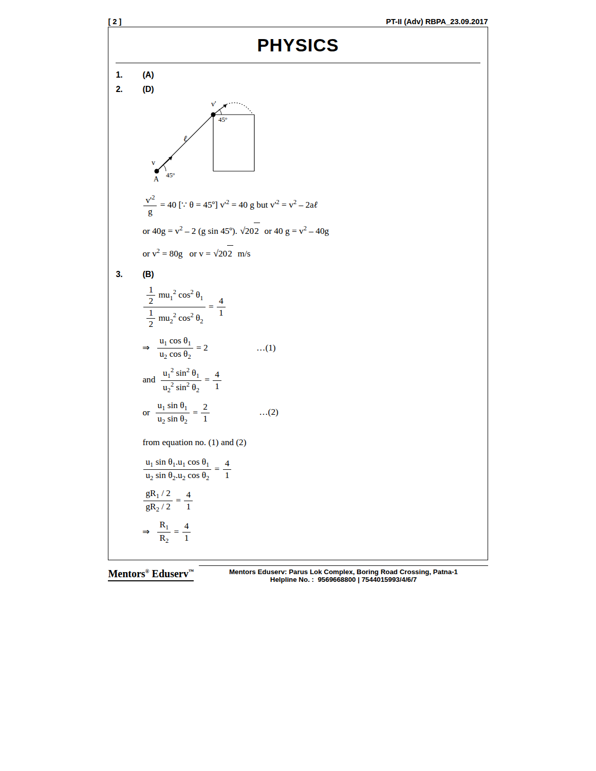[ 2 ]
PT-II (Adv) RBPA_23.09.2017
PHYSICS
1.
(A)
2.
(D)
45º v A v' 45º ℓ
v'2 g = 40 [∵ θ = 45º] v'2 = 40 g but v'2 = v2 – 2aℓ
or 40g = v2 – 2 (g sin 45º). 202 or 40 g = v2 – 40g
or v2 = 80g or v = 202 m/s
3.
(B)
12 mu12 cos2 θ1 12 mu22 cos2 θ2 = 41
⇒ u1 cos θ1 u2 cos θ2 = 2 …(1)
and u12 sin2 θ1 u22 sin2 θ2 = 41
or u1 sin θ1 u2 sin θ2 = 21 …(2)
from equation no. (1) and (2)
u1 sin θ1.u1 cos θ1 u2 sin θ2.u2 cos θ2 = 41
gR1 / 2 gR2 / 2 = 41
⇒ R1 R2 = 41
Mentors® Eduserv™
Mentors Eduserv: Parus Lok Complex, Boring Road Crossing, Patna-1
Helpline No. : 9569668800 | 7544015993/4/6/7